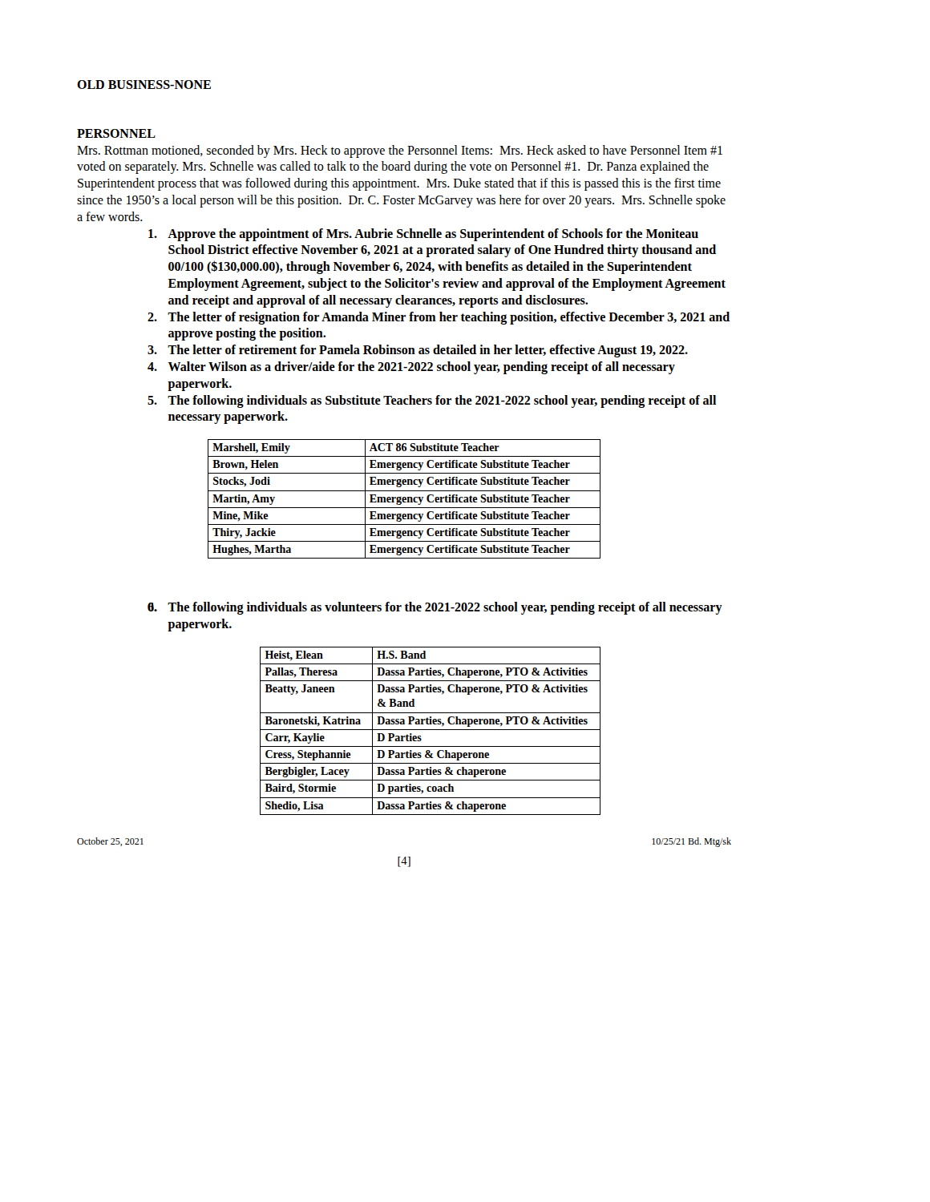OLD BUSINESS-NONE
PERSONNEL
Mrs. Rottman motioned, seconded by Mrs. Heck to approve the Personnel Items: Mrs. Heck asked to have Personnel Item #1 voted on separately. Mrs. Schnelle was called to talk to the board during the vote on Personnel #1. Dr. Panza explained the Superintendent process that was followed during this appointment. Mrs. Duke stated that if this is passed this is the first time since the 1950’s a local person will be this position. Dr. C. Foster McGarvey was here for over 20 years. Mrs. Schnelle spoke a few words.
Approve the appointment of Mrs. Aubrie Schnelle as Superintendent of Schools for the Moniteau School District effective November 6, 2021 at a prorated salary of One Hundred thirty thousand and 00/100 ($130,000.00), through November 6, 2024, with benefits as detailed in the Superintendent Employment Agreement, subject to the Solicitor's review and approval of the Employment Agreement and receipt and approval of all necessary clearances, reports and disclosures.
The letter of resignation for Amanda Miner from her teaching position, effective December 3, 2021 and approve posting the position.
The letter of retirement for Pamela Robinson as detailed in her letter, effective August 19, 2022.
Walter Wilson as a driver/aide for the 2021-2022 school year, pending receipt of all necessary paperwork.
The following individuals as Substitute Teachers for the 2021-2022 school year, pending receipt of all necessary paperwork.
| Marshell, Emily | ACT 86 Substitute Teacher |
| Brown, Helen | Emergency Certificate Substitute Teacher |
| Stocks, Jodi | Emergency Certificate Substitute Teacher |
| Martin, Amy | Emergency Certificate Substitute Teacher |
| Mine, Mike | Emergency Certificate Substitute Teacher |
| Thiry, Jackie | Emergency Certificate Substitute Teacher |
| Hughes, Martha | Emergency Certificate Substitute Teacher |
6. The following individuals as volunteers for the 2021-2022 school year, pending receipt of all necessary paperwork.
| Heist, Elean | H.S. Band |
| Pallas, Theresa | Dassa Parties, Chaperone, PTO & Activities |
| Beatty, Janeen | Dassa Parties, Chaperone, PTO & Activities & Band |
| Baronetski, Katrina | Dassa Parties, Chaperone, PTO & Activities |
| Carr, Kaylie | D Parties |
| Cress, Stephannie | D Parties & Chaperone |
| Bergbigler, Lacey | Dassa Parties & chaperone |
| Baird, Stormie | D parties, coach |
| Shedio, Lisa | Dassa Parties & chaperone |
October 25, 2021 10/25/21 Bd. Mtg/sk
[4]